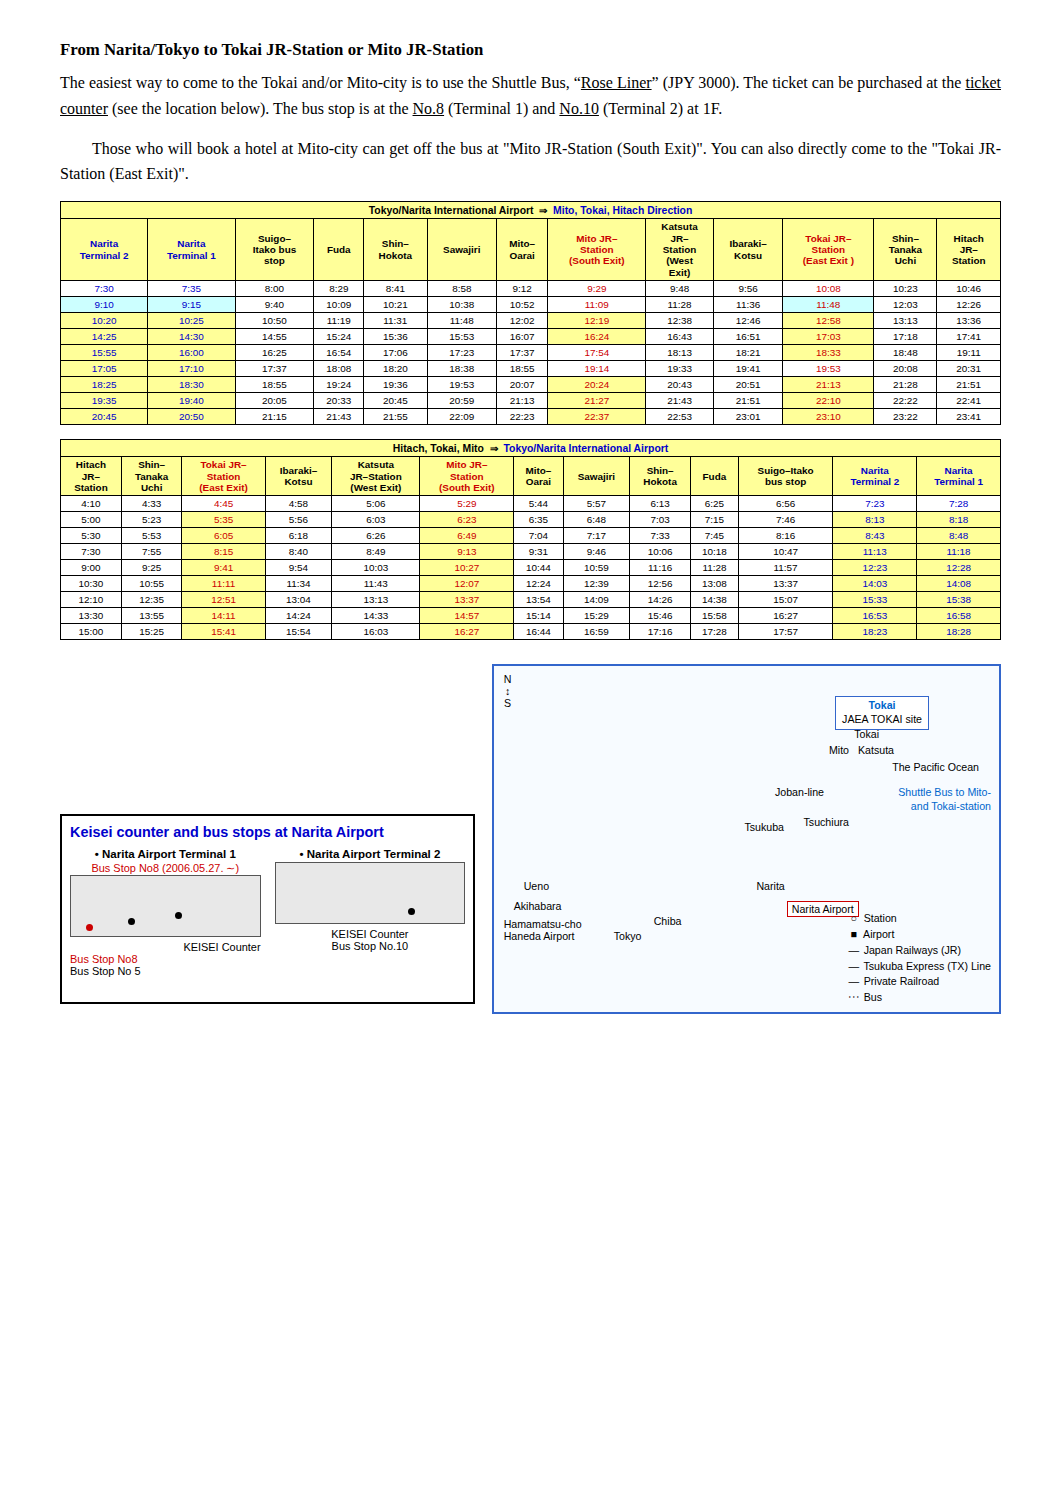From Narita/Tokyo to Tokai JR-Station or Mito JR-Station
The easiest way to come to the Tokai and/or Mito-city is to use the Shuttle Bus, “Rose Liner” (JPY 3000). The ticket can be purchased at the ticket counter (see the location below). The bus stop is at the No.8 (Terminal 1) and No.10 (Terminal 2) at 1F.
Those who will book a hotel at Mito-city can get off the bus at "Mito JR-Station (South Exit)". You can also directly come to the "Tokai JR-Station (East Exit)".
Tokyo/Narita International Airport ⇒ Mito, Tokai, Hitach Direction
| Narita Terminal 2 | Narita Terminal 1 | Suigo– Itako bus stop | Fuda | Shin– Hokota | Sawajiri | Mito– Oarai | Mito JR– Station (South Exit) | Katsuta JR– Station (West Exit) | Ibaraki– Kotsu | Tokai JR– Station (East Exit ) | Shin– Tanaka Uchi | Hitach JR– Station |
| --- | --- | --- | --- | --- | --- | --- | --- | --- | --- | --- | --- | --- |
| 7:30 | 7:35 | 8:00 | 8:29 | 8:41 | 8:58 | 9:12 | 9:29 | 9:48 | 9:56 | 10:08 | 10:23 | 10:46 |
| 9:10 | 9:15 | 9:40 | 10:09 | 10:21 | 10:38 | 10:52 | 11:09 | 11:28 | 11:36 | 11:48 | 12:03 | 12:26 |
| 10:20 | 10:25 | 10:50 | 11:19 | 11:31 | 11:48 | 12:02 | 12:19 | 12:38 | 12:46 | 12:58 | 13:13 | 13:36 |
| 14:25 | 14:30 | 14:55 | 15:24 | 15:36 | 15:53 | 16:07 | 16:24 | 16:43 | 16:51 | 17:03 | 17:18 | 17:41 |
| 15:55 | 16:00 | 16:25 | 16:54 | 17:06 | 17:23 | 17:37 | 17:54 | 18:13 | 18:21 | 18:33 | 18:48 | 19:11 |
| 17:05 | 17:10 | 17:37 | 18:08 | 18:20 | 18:38 | 18:55 | 19:14 | 19:33 | 19:41 | 19:53 | 20:08 | 20:31 |
| 18:25 | 18:30 | 18:55 | 19:24 | 19:36 | 19:53 | 20:07 | 20:24 | 20:43 | 20:51 | 21:13 | 21:28 | 21:51 |
| 19:35 | 19:40 | 20:05 | 20:33 | 20:45 | 20:59 | 21:13 | 21:27 | 21:43 | 21:51 | 22:10 | 22:22 | 22:41 |
| 20:45 | 20:50 | 21:15 | 21:43 | 21:55 | 22:09 | 22:23 | 22:37 | 22:53 | 23:01 | 23:10 | 23:22 | 23:41 |
Hitach, Tokai, Mito ⇒ Tokyo/Narita International Airport
| Hitach JR– Station | Shin– Tanaka Uchi | Tokai JR– Station (East Exit) | Ibaraki– Kotsu | Katsuta JR–Station (West Exit) | Mito JR– Station (South Exit) | Mito– Oarai | Sawajiri | Shin– Hokota | Fuda | Suigo–Itako bus stop | Narita Terminal 2 | Narita Terminal 1 |
| --- | --- | --- | --- | --- | --- | --- | --- | --- | --- | --- | --- | --- |
| 4:10 | 4:33 | 4:45 | 4:58 | 5:06 | 5:29 | 5:44 | 5:57 | 6:13 | 6:25 | 6:56 | 7:23 | 7:28 |
| 5:00 | 5:23 | 5:35 | 5:56 | 6:03 | 6:23 | 6:35 | 6:48 | 7:03 | 7:15 | 7:46 | 8:13 | 8:18 |
| 5:30 | 5:53 | 6:05 | 6:18 | 6:26 | 6:49 | 7:04 | 7:17 | 7:33 | 7:45 | 8:16 | 8:43 | 8:48 |
| 7:30 | 7:55 | 8:15 | 8:40 | 8:49 | 9:13 | 9:31 | 9:46 | 10:06 | 10:18 | 10:47 | 11:13 | 11:18 |
| 9:00 | 9:25 | 9:41 | 9:54 | 10:03 | 10:27 | 10:44 | 10:59 | 11:16 | 11:28 | 11:57 | 12:23 | 12:28 |
| 10:30 | 10:55 | 11:11 | 11:34 | 11:43 | 12:07 | 12:24 | 12:39 | 12:56 | 13:08 | 13:37 | 14:03 | 14:08 |
| 12:10 | 12:35 | 12:51 | 13:04 | 13:13 | 13:37 | 13:54 | 14:09 | 14:26 | 14:38 | 15:07 | 15:33 | 15:38 |
| 13:30 | 13:55 | 14:11 | 14:24 | 14:33 | 14:57 | 15:14 | 15:29 | 15:46 | 15:58 | 16:27 | 16:53 | 16:58 |
| 15:00 | 15:25 | 15:41 | 15:54 | 16:03 | 16:27 | 16:44 | 16:59 | 17:16 | 17:28 | 17:57 | 18:23 | 18:28 |
N
↕
S
Tokai
JAEA TOKAI site
The Pacific Ocean
Shuttle Bus to Mito-
and Tokai-station
Tokai
Mito
Katsuta
Joban-line
Tsuchiura
Tsukuba
Ueno
Akihabara
Hamamatsu-cho
Haneda Airport
Tokyo
Chiba
Narita
Narita Airport
○ Station
■ Airport
— Japan Railways (JR)
— Tsukuba Express (TX) Line
— Private Railroad
‧‧‧ Bus
Keisei counter and bus stops at Narita Airport
Narita Airport Terminal 1
Bus Stop No8 (2006.05.27. ∼)
KEISEI Counter
Bus Stop No8
Bus Stop No 5
Narita Airport Terminal 2
KEISEI Counter
Bus Stop No.10